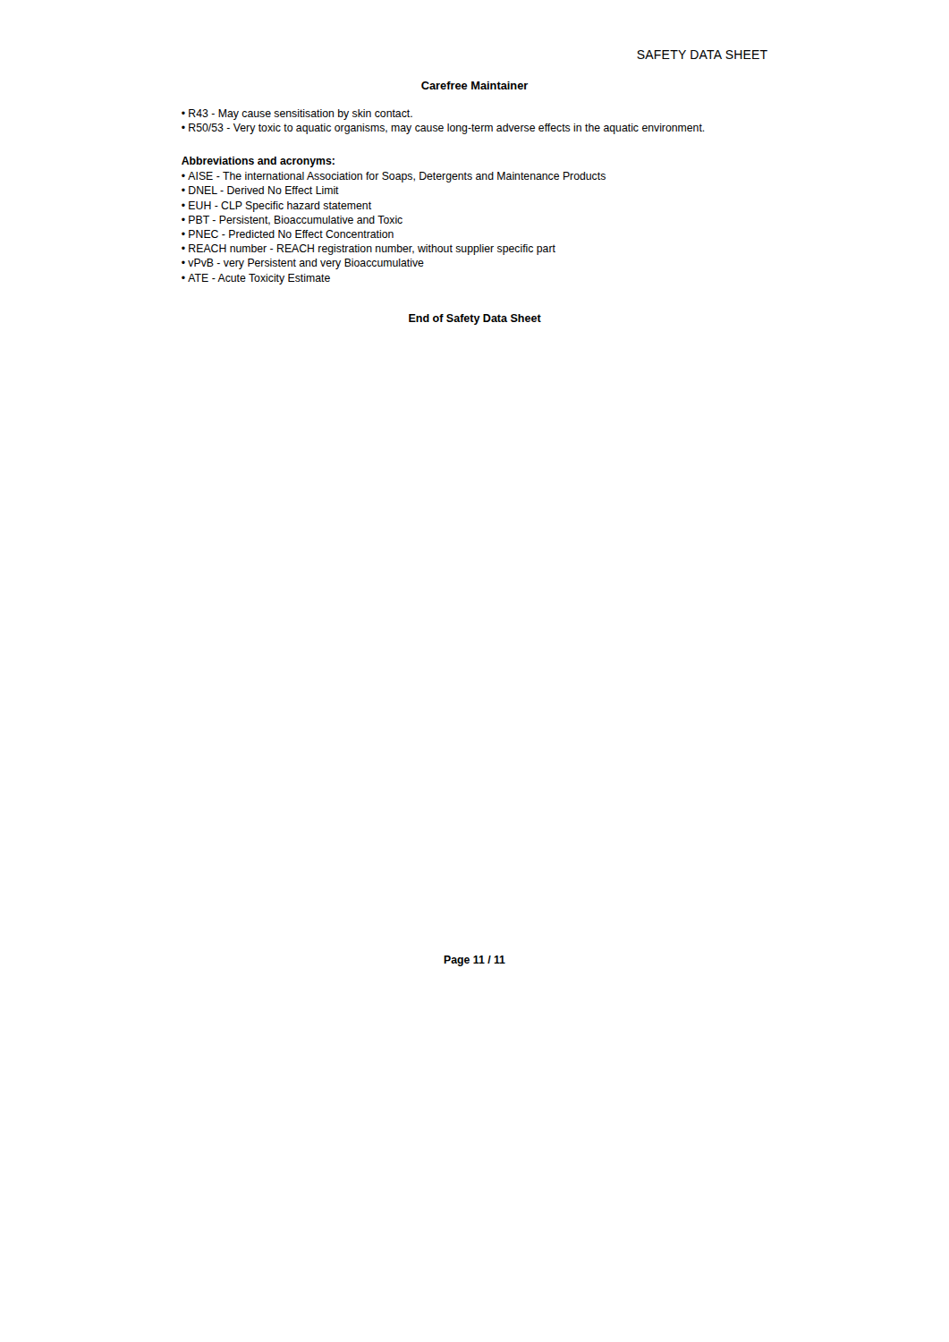SAFETY DATA SHEET
Carefree Maintainer
R43 - May cause sensitisation by skin contact.
R50/53 - Very toxic to aquatic organisms, may cause long-term adverse effects in the aquatic environment.
Abbreviations and acronyms:
AISE - The international Association for Soaps, Detergents and Maintenance Products
DNEL - Derived No Effect Limit
EUH - CLP Specific hazard statement
PBT - Persistent, Bioaccumulative and Toxic
PNEC - Predicted No Effect Concentration
REACH number - REACH registration number, without supplier specific part
vPvB - very Persistent and very Bioaccumulative
ATE - Acute Toxicity Estimate
End of Safety Data Sheet
Page 11 / 11